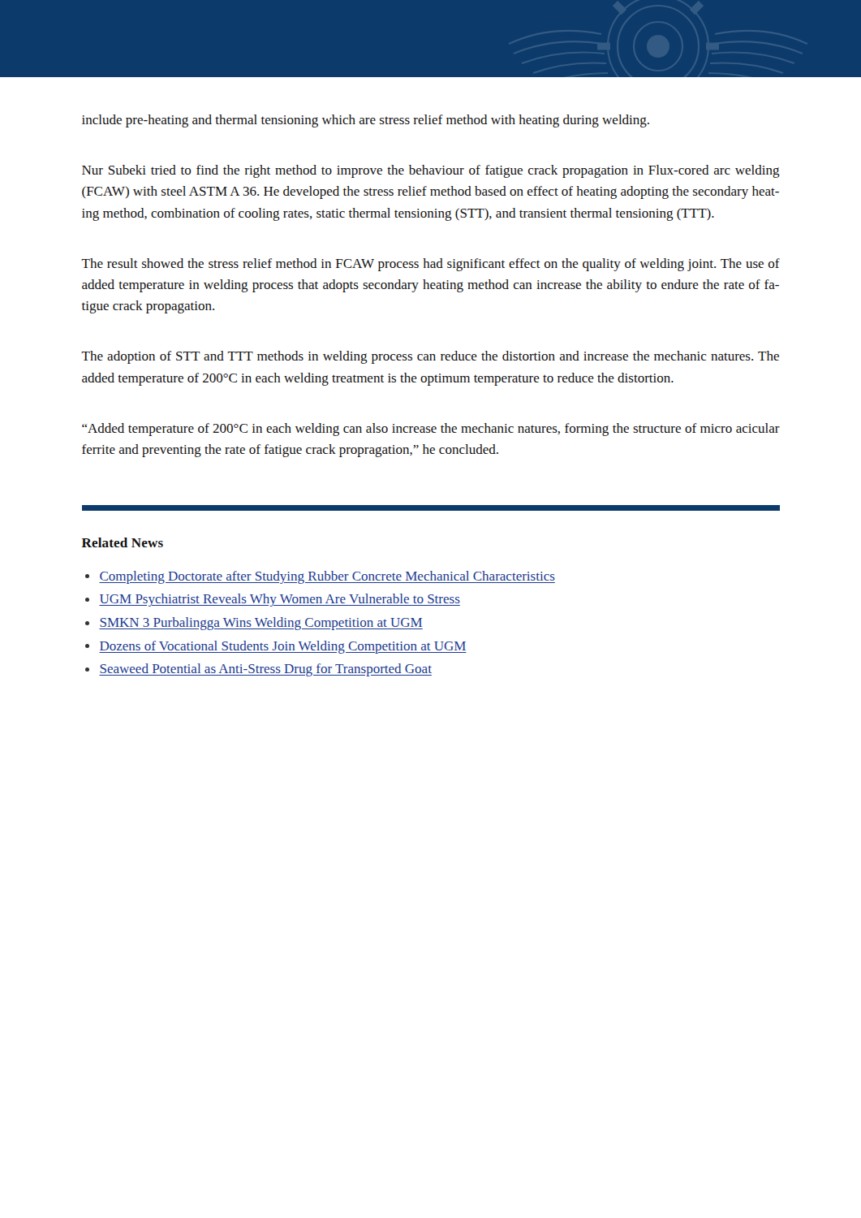include pre-heating and thermal tensioning which are stress relief method with heating during welding.
Nur Subeki tried to find the right method to improve the behaviour of fatigue crack propagation in Flux-cored arc welding (FCAW) with steel ASTM A 36. He developed the stress relief method based on effect of heating adopting the secondary heating method, combination of cooling rates, static thermal tensioning (STT), and transient thermal tensioning (TTT).
The result showed the stress relief method in FCAW process had significant effect on the quality of welding joint. The use of added temperature in welding process that adopts secondary heating method can increase the ability to endure the rate of fatigue crack propagation.
The adoption of STT and TTT methods in welding process can reduce the distortion and increase the mechanic natures. The added temperature of 200°C in each welding treatment is the optimum temperature to reduce the distortion.
“Added temperature of 200°C in each welding can also increase the mechanic natures, forming the structure of micro acicular ferrite and preventing the rate of fatigue crack propragation,” he concluded.
Related News
Completing Doctorate after Studying Rubber Concrete Mechanical Characteristics
UGM Psychiatrist Reveals Why Women Are Vulnerable to Stress
SMKN 3 Purbalingga Wins Welding Competition at UGM
Dozens of Vocational Students Join Welding Competition at UGM
Seaweed Potential as Anti-Stress Drug for Transported Goat